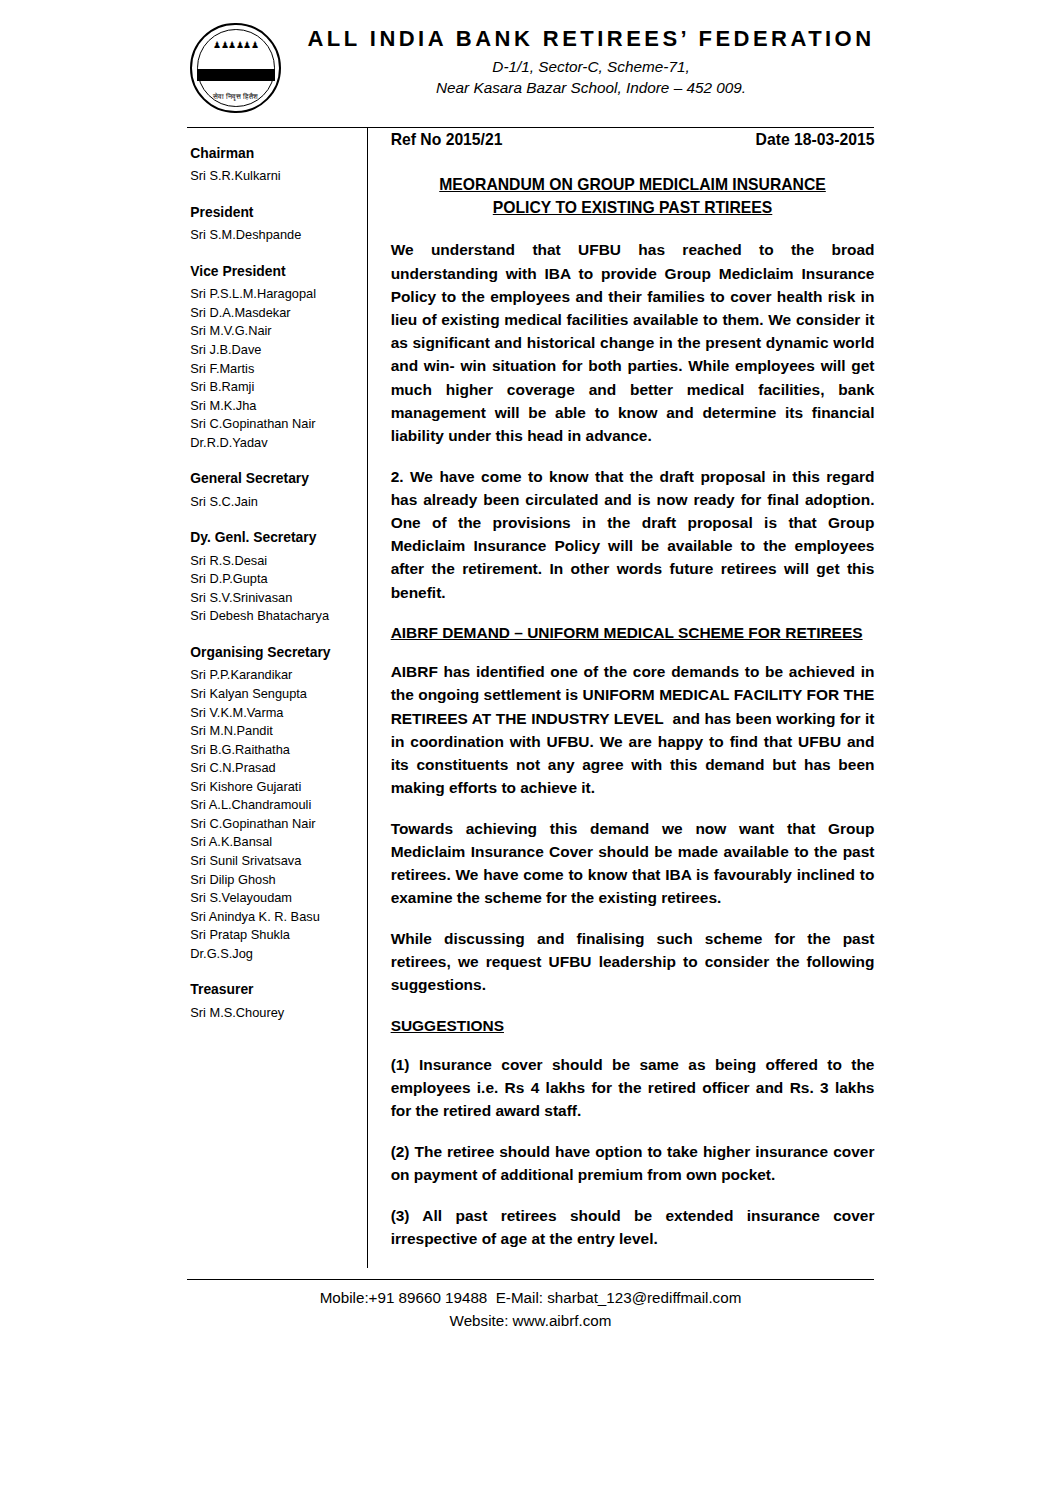♟♟♟♟♟♟
सेवा निवृत्त हितैश
ALL INDIA BANK RETIREES’ FEDERATION
D-1/1, Sector-C, Scheme-71,
Near Kasara Bazar School, Indore – 452 009.
Chairman
Sri S.R.Kulkarni
President
Sri S.M.Deshpande
Vice President
Sri P.S.L.M.Haragopal
Sri D.A.Masdekar
Sri M.V.G.Nair
Sri J.B.Dave
Sri F.Martis
Sri B.Ramji
Sri M.K.Jha
Sri C.Gopinathan Nair
Dr.R.D.Yadav
General Secretary
Sri S.C.Jain
Dy. Genl. Secretary
Sri R.S.Desai
Sri D.P.Gupta
Sri S.V.Srinivasan
Sri Debesh Bhatacharya
Organising Secretary
Sri P.P.Karandikar
Sri Kalyan Sengupta
Sri V.K.M.Varma
Sri M.N.Pandit
Sri B.G.Raithatha
Sri C.N.Prasad
Sri Kishore Gujarati
Sri A.L.Chandramouli
Sri C.Gopinathan Nair
Sri A.K.Bansal
Sri Sunil Srivatsava
Sri Dilip Ghosh
Sri S.Velayoudam
Sri Anindya K. R. Basu
Sri Pratap Shukla
Dr.G.S.Jog
Treasurer
Sri M.S.Chourey
Ref No 2015/21 Date 18-03-2015
MEORANDUM ON GROUP MEDICLAIM INSURANCE
POLICY TO EXISTING PAST RTIREES
We understand that UFBU has reached to the broad understanding with IBA to provide Group Mediclaim Insurance Policy to the employees and their families to cover health risk in lieu of existing medical facilities available to them. We consider it as significant and historical change in the present dynamic world and win- win situation for both parties. While employees will get much higher coverage and better medical facilities, bank management will be able to know and determine its financial liability under this head in advance.
2. We have come to know that the draft proposal in this regard has already been circulated and is now ready for final adoption. One of the provisions in the draft proposal is that Group Mediclaim Insurance Policy will be available to the employees after the retirement. In other words future retirees will get this benefit.
AIBRF DEMAND – UNIFORM MEDICAL SCHEME FOR RETIREES
AIBRF has identified one of the core demands to be achieved in the ongoing settlement is UNIFORM MEDICAL FACILITY FOR THE RETIREES AT THE INDUSTRY LEVEL and has been working for it in coordination with UFBU. We are happy to find that UFBU and its constituents not any agree with this demand but has been making efforts to achieve it.
Towards achieving this demand we now want that Group Mediclaim Insurance Cover should be made available to the past retirees. We have come to know that IBA is favourably inclined to examine the scheme for the existing retirees.
While discussing and finalising such scheme for the past retirees, we request UFBU leadership to consider the following suggestions.
SUGGESTIONS
(1) Insurance cover should be same as being offered to the employees i.e. Rs 4 lakhs for the retired officer and Rs. 3 lakhs for the retired award staff.
(2) The retiree should have option to take higher insurance cover on payment of additional premium from own pocket.
(3) All past retirees should be extended insurance cover irrespective of age at the entry level.
Mobile:+91 89660 19488 E-Mail: sharbat_123@rediffmail.com
Website: www.aibrf.com